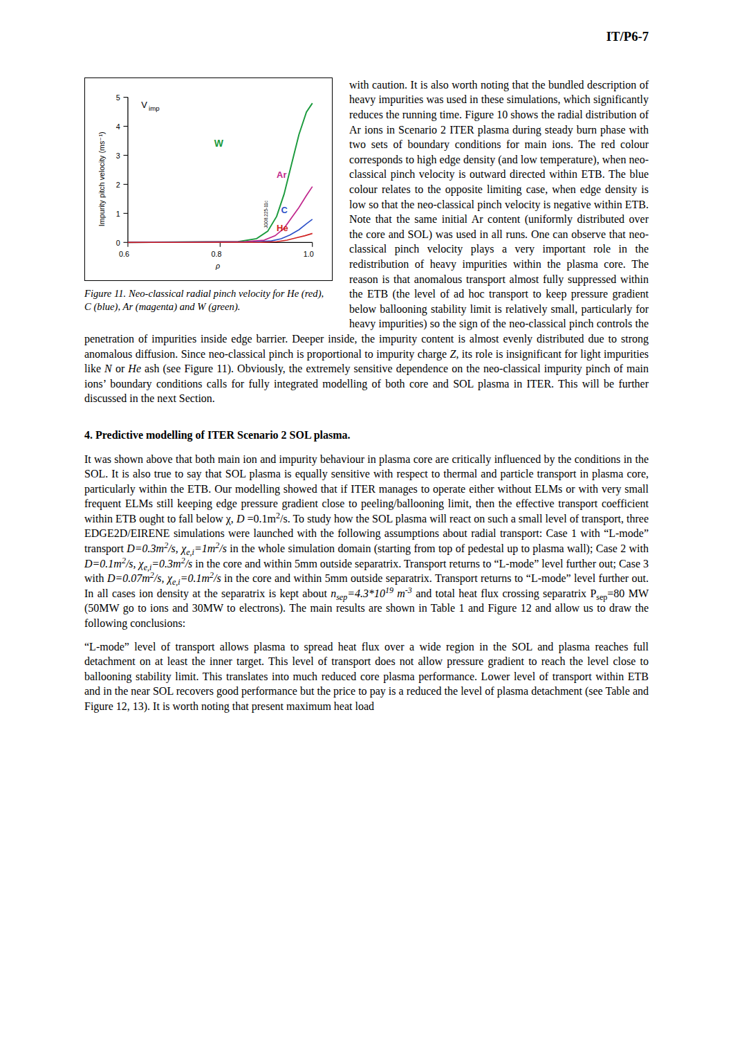IT/P6-7
0 1 2 3 4 5 0.6 0.8 1.0 ρ Impurity pitch velocity (ms⁻¹) V imp W Ar C He JG08.225-11c
Figure 11. Neo-classical radial pinch velocity for He (red), C (blue), Ar (magenta) and W (green).
with caution. It is also worth noting that the bundled description of heavy impurities was used in these simulations, which significantly reduces the running time. Figure 10 shows the radial distribution of Ar ions in Scenario 2 ITER plasma during steady burn phase with two sets of boundary conditions for main ions. The red colour corresponds to high edge density (and low temperature), when neo-classical pinch velocity is outward directed within ETB. The blue colour relates to the opposite limiting case, when edge density is low so that the neo-classical pinch velocity is negative within ETB. Note that the same initial Ar content (uniformly distributed over the core and SOL) was used in all runs. One can observe that neo-classical pinch velocity plays a very important role in the redistribution of heavy impurities within the plasma core. The reason is that anomalous transport almost fully suppressed within the ETB (the level of ad hoc transport to keep pressure gradient below ballooning stability limit is relatively small, particularly for heavy impurities) so the sign of the neo-classical pinch controls the penetration of impurities inside edge barrier. Deeper inside, the impurity content is almost evenly distributed due to strong anomalous diffusion. Since neo-classical pinch is proportional to impurity charge Z, its role is insignificant for light impurities like N or He ash (see Figure 11). Obviously, the extremely sensitive dependence on the neo-classical impurity pinch of main ions’ boundary conditions calls for fully integrated modelling of both core and SOL plasma in ITER. This will be further discussed in the next Section.
4. Predictive modelling of ITER Scenario 2 SOL plasma.
It was shown above that both main ion and impurity behaviour in plasma core are critically influenced by the conditions in the SOL. It is also true to say that SOL plasma is equally sensitive with respect to thermal and particle transport in plasma core, particularly within the ETB. Our modelling showed that if ITER manages to operate either without ELMs or with very small frequent ELMs still keeping edge pressure gradient close to peeling/ballooning limit, then the effective transport coefficient within ETB ought to fall below χ, D =0.1m2/s. To study how the SOL plasma will react on such a small level of transport, three EDGE2D/EIRENE simulations were launched with the following assumptions about radial transport: Case 1 with “L-mode” transport D=0.3m2/s, χe,i=1m2/s in the whole simulation domain (starting from top of pedestal up to plasma wall); Case 2 with D=0.1m2/s, χe,i=0.3m2/s in the core and within 5mm outside separatrix. Transport returns to “L-mode” level further out; Case 3 with D=0.07m2/s, χe,i=0.1m2/s in the core and within 5mm outside separatrix. Transport returns to “L-mode” level further out. In all cases ion density at the separatrix is kept about nsep=4.3*1019 m-3 and total heat flux crossing separatrix Psep=80 MW (50MW go to ions and 30MW to electrons). The main results are shown in Table 1 and Figure 12 and allow us to draw the following conclusions:
“L-mode” level of transport allows plasma to spread heat flux over a wide region in the SOL and plasma reaches full detachment on at least the inner target. This level of transport does not allow pressure gradient to reach the level close to ballooning stability limit. This translates into much reduced core plasma performance. Lower level of transport within ETB and in the near SOL recovers good performance but the price to pay is a reduced the level of plasma detachment (see Table and Figure 12, 13). It is worth noting that present maximum heat load